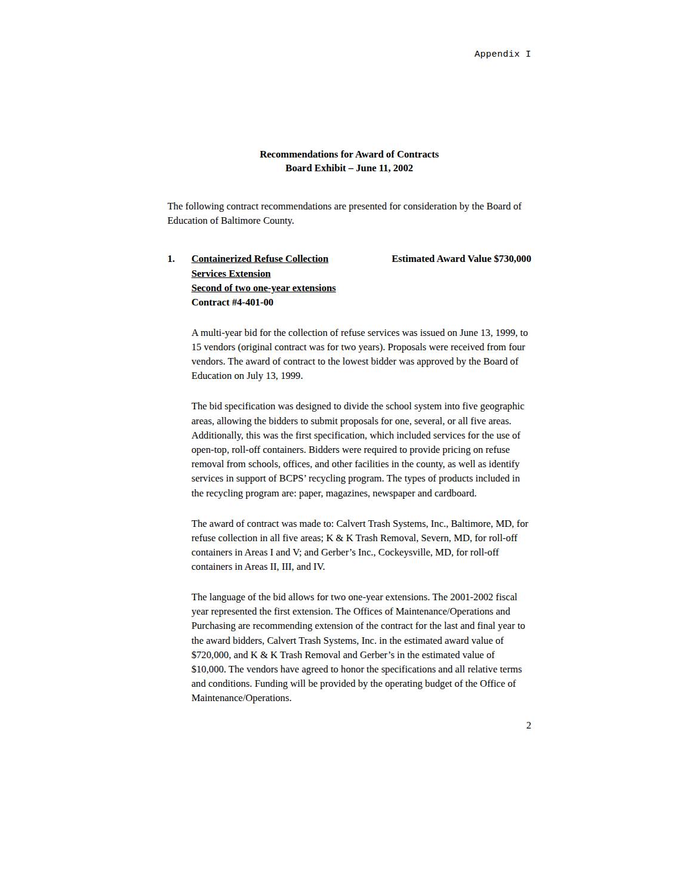Appendix I
Recommendations for Award of Contracts Board Exhibit – June 11, 2002
The following contract recommendations are presented for consideration by the Board of Education of Baltimore County.
1.
Containerized Refuse Collection Services Extension Second of two one-year extensions Contract #4-401-00
Estimated Award Value $730,000
A multi-year bid for the collection of refuse services was issued on June 13, 1999, to 15 vendors (original contract was for two years). Proposals were received from four vendors. The award of contract to the lowest bidder was approved by the Board of Education on July 13, 1999.
The bid specification was designed to divide the school system into five geographic areas, allowing the bidders to submit proposals for one, several, or all five areas. Additionally, this was the first specification, which included services for the use of open-top, roll-off containers. Bidders were required to provide pricing on refuse removal from schools, offices, and other facilities in the county, as well as identify services in support of BCPS’ recycling program. The types of products included in the recycling program are: paper, magazines, newspaper and cardboard.
The award of contract was made to: Calvert Trash Systems, Inc., Baltimore, MD, for refuse collection in all five areas; K & K Trash Removal, Severn, MD, for roll-off containers in Areas I and V; and Gerber’s Inc., Cockeysville, MD, for roll-off containers in Areas II, III, and IV.
The language of the bid allows for two one-year extensions. The 2001-2002 fiscal year represented the first extension. The Offices of Maintenance/Operations and Purchasing are recommending extension of the contract for the last and final year to the award bidders, Calvert Trash Systems, Inc. in the estimated award value of $720,000, and K & K Trash Removal and Gerber’s in the estimated value of $10,000. The vendors have agreed to honor the specifications and all relative terms and conditions. Funding will be provided by the operating budget of the Office of Maintenance/Operations.
2